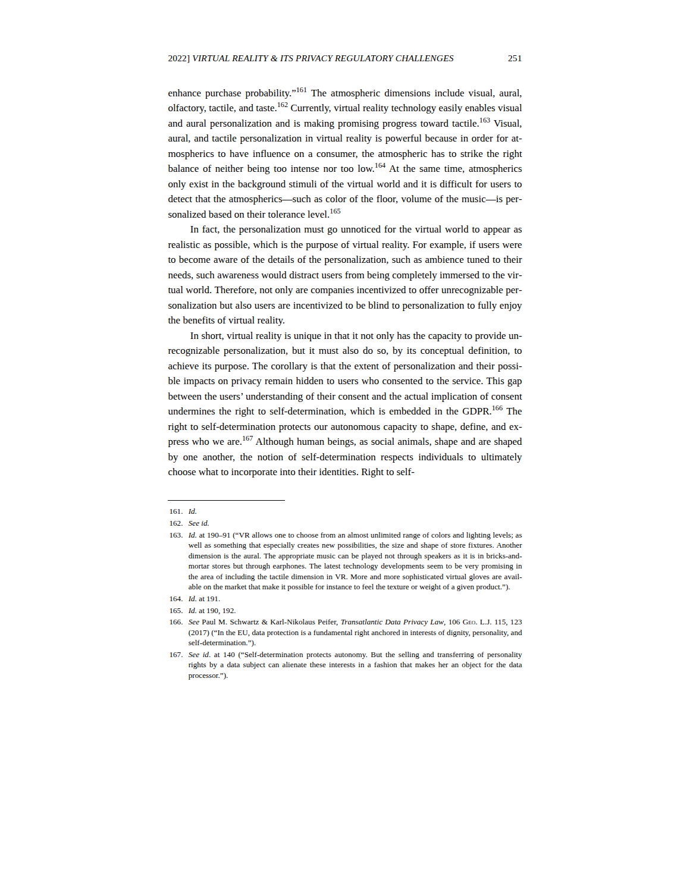251 2022] VIRTUAL REALITY & ITS PRIVACY REGULATORY CHALLENGES
enhance purchase probability.”161 The atmospheric dimensions include visual, aural, olfactory, tactile, and taste.162 Currently, virtual reality technology easily enables visual and aural personalization and is making promising progress toward tactile.163 Visual, aural, and tactile personalization in virtual reality is powerful because in order for atmospherics to have influence on a consumer, the atmospheric has to strike the right balance of neither being too intense nor too low.164 At the same time, atmospherics only exist in the background stimuli of the virtual world and it is difficult for users to detect that the atmospherics—such as color of the floor, volume of the music—is personalized based on their tolerance level.165
In fact, the personalization must go unnoticed for the virtual world to appear as realistic as possible, which is the purpose of virtual reality. For example, if users were to become aware of the details of the personalization, such as ambience tuned to their needs, such awareness would distract users from being completely immersed to the virtual world. Therefore, not only are companies incentivized to offer unrecognizable personalization but also users are incentivized to be blind to personalization to fully enjoy the benefits of virtual reality.
In short, virtual reality is unique in that it not only has the capacity to provide unrecognizable personalization, but it must also do so, by its conceptual definition, to achieve its purpose. The corollary is that the extent of personalization and their possible impacts on privacy remain hidden to users who consented to the service. This gap between the users’ understanding of their consent and the actual implication of consent undermines the right to self-determination, which is embedded in the GDPR.166 The right to self-determination protects our autonomous capacity to shape, define, and express who we are.167 Although human beings, as social animals, shape and are shaped by one another, the notion of self-determination respects individuals to ultimately choose what to incorporate into their identities. Right to self-
161. Id.
162. See id.
163. Id. at 190–91 (“VR allows one to choose from an almost unlimited range of colors and lighting levels; as well as something that especially creates new possibilities, the size and shape of store fixtures. Another dimension is the aural. The appropriate music can be played not through speakers as it is in bricks-and-mortar stores but through earphones. The latest technology developments seem to be very promising in the area of including the tactile dimension in VR. More and more sophisticated virtual gloves are available on the market that make it possible for instance to feel the texture or weight of a given product.”).
164. Id. at 191.
165. Id. at 190, 192.
166. See Paul M. Schwartz & Karl-Nikolaus Peifer, Transatlantic Data Privacy Law, 106 Geo. L.J. 115, 123 (2017) (“In the EU, data protection is a fundamental right anchored in interests of dignity, personality, and self-determination.”).
167. See id. at 140 (“Self-determination protects autonomy. But the selling and transferring of personality rights by a data subject can alienate these interests in a fashion that makes her an object for the data processor.”).